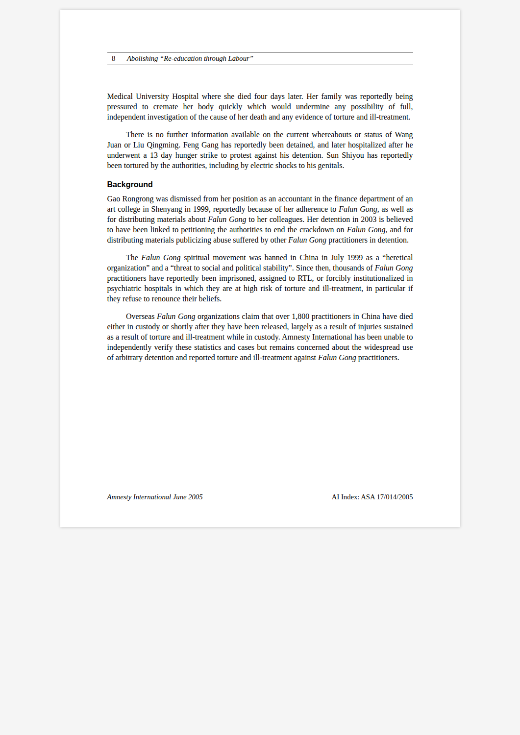8 Abolishing “Re-education through Labour”
Medical University Hospital where she died four days later. Her family was reportedly being pressured to cremate her body quickly which would undermine any possibility of full, independent investigation of the cause of her death and any evidence of torture and ill-treatment.
There is no further information available on the current whereabouts or status of Wang Juan or Liu Qingming. Feng Gang has reportedly been detained, and later hospitalized after he underwent a 13 day hunger strike to protest against his detention. Sun Shiyou has reportedly been tortured by the authorities, including by electric shocks to his genitals.
Background
Gao Rongrong was dismissed from her position as an accountant in the finance department of an art college in Shenyang in 1999, reportedly because of her adherence to Falun Gong, as well as for distributing materials about Falun Gong to her colleagues. Her detention in 2003 is believed to have been linked to petitioning the authorities to end the crackdown on Falun Gong, and for distributing materials publicizing abuse suffered by other Falun Gong practitioners in detention.
The Falun Gong spiritual movement was banned in China in July 1999 as a “heretical organization” and a “threat to social and political stability”. Since then, thousands of Falun Gong practitioners have reportedly been imprisoned, assigned to RTL, or forcibly institutionalized in psychiatric hospitals in which they are at high risk of torture and ill-treatment, in particular if they refuse to renounce their beliefs.
Overseas Falun Gong organizations claim that over 1,800 practitioners in China have died either in custody or shortly after they have been released, largely as a result of injuries sustained as a result of torture and ill-treatment while in custody. Amnesty International has been unable to independently verify these statistics and cases but remains concerned about the widespread use of arbitrary detention and reported torture and ill-treatment against Falun Gong practitioners.
Amnesty International June 2005 AI Index: ASA 17/014/2005